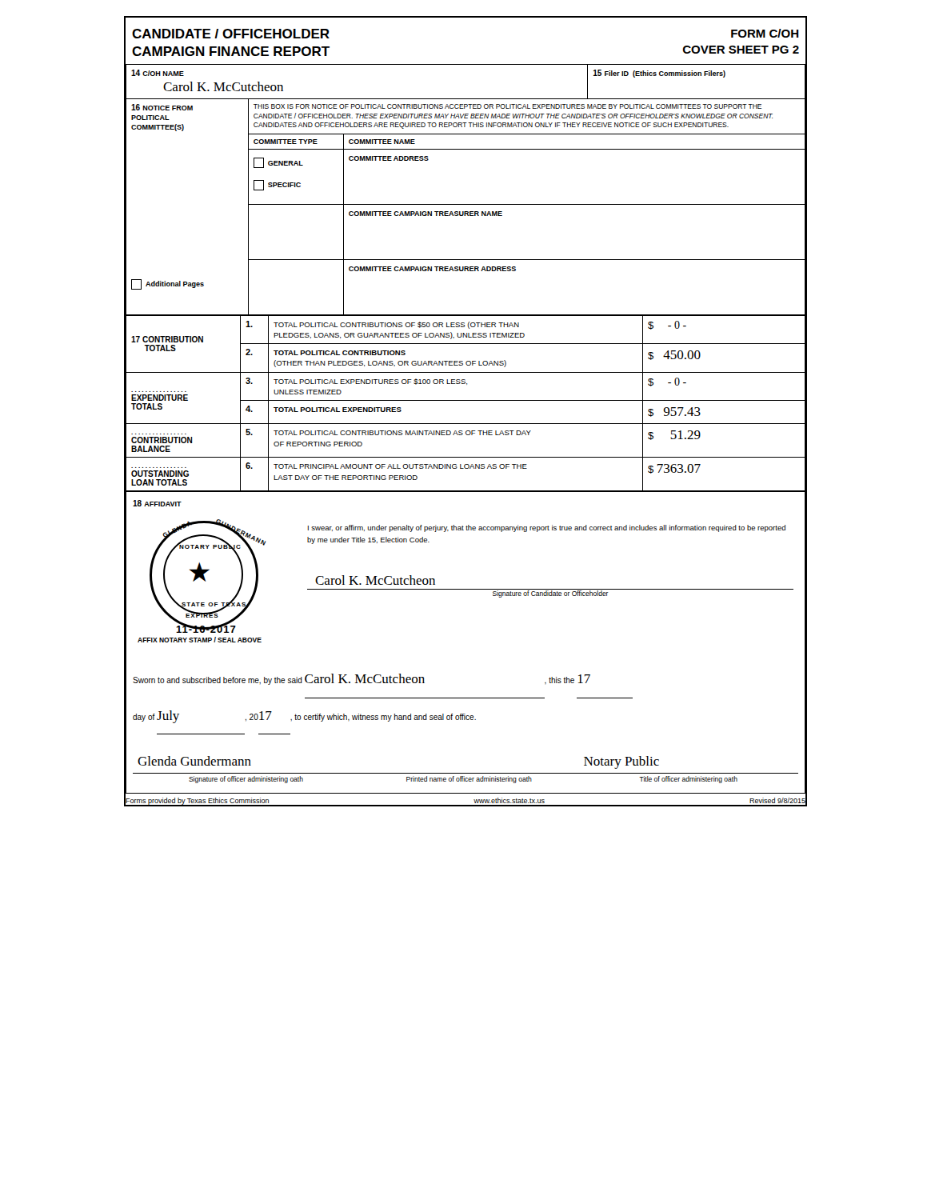| CANDIDATE / OFFICEHOLDER CAMPAIGN FINANCE REPORT | FORM C/OH COVER SHEET PG 2 |
| 14 C/OH NAME Carol K. McCutcheon | 15 Filer ID (Ethics Commission Filers) |
| 16 NOTICE FROM POLITICAL COMMITTEE(S) Additional Pages | THIS BOX IS FOR NOTICE OF POLITICAL CONTRIBUTIONS ACCEPTED OR POLITICAL EXPENDITURES MADE BY POLITICAL COMMITTEES TO SUPPORT THE CANDIDATE / OFFICEHOLDER. THESE EXPENDITURES MAY HAVE BEEN MADE WITHOUT THE CANDIDATE'S OR OFFICEHOLDER'S KNOWLEDGE OR CONSENT. CANDIDATES AND OFFICEHOLDERS ARE REQUIRED TO REPORT THIS INFORMATION ONLY IF THEY RECEIVE NOTICE OF SUCH EXPENDITURES. |
| COMMITTEE TYPE | COMMITTEE NAME |
| GENERAL SPECIFIC | COMMITTEE ADDRESS |
| | COMMITTEE CAMPAIGN TREASURER NAME |
| | COMMITTEE CAMPAIGN TREASURER ADDRESS |
| 17 CONTRIBUTION TOTALS | 1. | TOTAL POLITICAL CONTRIBUTIONS OF $50 OR LESS (OTHER THAN PLEDGES, LOANS, OR GUARANTEES OF LOANS), UNLESS ITEMIZED | $ - 0 - |
| 2. | TOTAL POLITICAL CONTRIBUTIONS (OTHER THAN PLEDGES, LOANS, OR GUARANTEES OF LOANS) | $ 450.00 |
| . . . . . . . . . . . . . . . . EXPENDITURE TOTALS | 3. | TOTAL POLITICAL EXPENDITURES OF $100 OR LESS, UNLESS ITEMIZED | $ - 0 - |
| 4. | TOTAL POLITICAL EXPENDITURES | $ 957.43 |
| . . . . . . . . . . . . . . . . CONTRIBUTION BALANCE | 5. | TOTAL POLITICAL CONTRIBUTIONS MAINTAINED AS OF THE LAST DAY OF REPORTING PERIOD | $ 51.29 |
| . . . . . . . . . . . . . . . . OUTSTANDING LOAN TOTALS | 6. | TOTAL PRINCIPAL AMOUNT OF ALL OUTSTANDING LOANS AS OF THE LAST DAY OF THE REPORTING PERIOD | $ 7363.07 |
| 18 AFFIDAVIT / ★ GLENDA GUNDERMANN NOTARY PUBLIC STATE OF TEXAS EXPIRES 11-16-2017 AFFIX NOTARY STAMP / SEAL ABOVE / I swear, or affirm, under penalty of perjury, that the accompanying report is true and correct and includes all information required to be reported by me under Title 15, Election Code. Carol K. McCutcheon Signature of Candidate or Officeholder / Sworn to and subscribed before me, by the said Carol K. McCutcheon , this the 17 day of July , 20 17 , to certify which, witness my hand and seal of office. / Glenda Gundermann / / Notary Public / / Signature of officer administering oath / Printed name of officer administering oath / Title of officer administering oath / |
Forms provided by Texas Ethics Commission www.ethics.state.tx.us Revised 9/8/2015